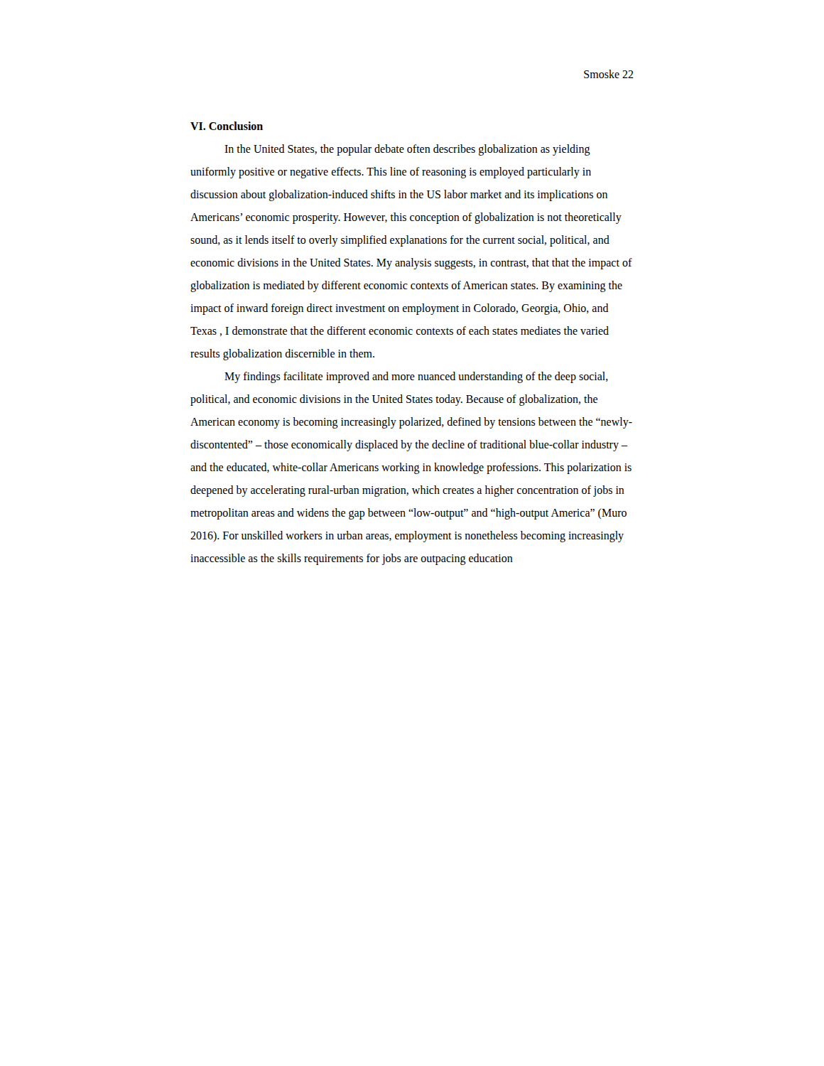Smoske 22
VI. Conclusion
In the United States, the popular debate often describes globalization as yielding uniformly positive or negative effects. This line of reasoning is employed particularly in discussion about globalization-induced shifts in the US labor market and its implications on Americans’ economic prosperity. However, this conception of globalization is not theoretically sound, as it lends itself to overly simplified explanations for the current social, political, and economic divisions in the United States. My analysis suggests, in contrast, that that the impact of globalization is mediated by different economic contexts of American states. By examining the impact of inward foreign direct investment on employment in Colorado, Georgia, Ohio, and Texas , I demonstrate that the different economic contexts of each states mediates the varied results globalization discernible in them.
My findings facilitate improved and more nuanced understanding of the deep social, political, and economic divisions in the United States today. Because of globalization, the American economy is becoming increasingly polarized, defined by tensions between the “newly-discontented” – those economically displaced by the decline of traditional blue-collar industry – and the educated, white-collar Americans working in knowledge professions. This polarization is deepened by accelerating rural-urban migration, which creates a higher concentration of jobs in metropolitan areas and widens the gap between “low-output” and “high-output America” (Muro 2016). For unskilled workers in urban areas, employment is nonetheless becoming increasingly inaccessible as the skills requirements for jobs are outpacing education